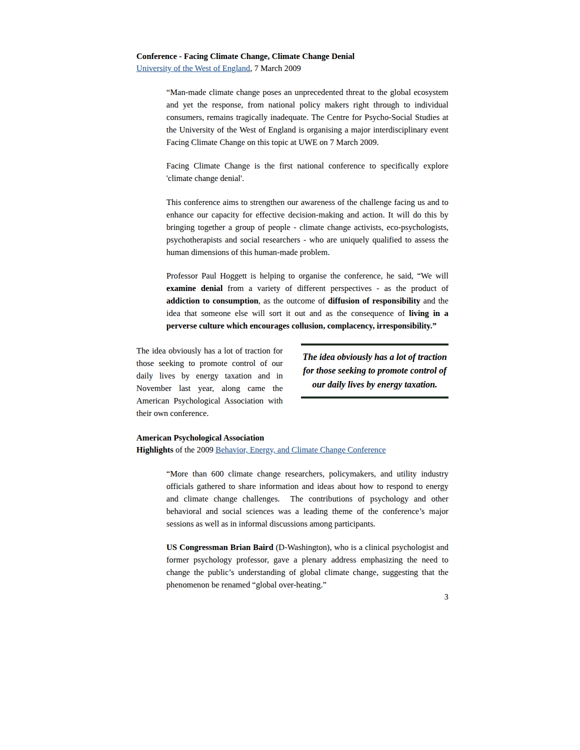Conference - Facing Climate Change, Climate Change Denial
University of the West of England, 7 March 2009
“Man-made climate change poses an unprecedented threat to the global ecosystem and yet the response, from national policy makers right through to individual consumers, remains tragically inadequate. The Centre for Psycho-Social Studies at the University of the West of England is organising a major interdisciplinary event Facing Climate Change on this topic at UWE on 7 March 2009.
Facing Climate Change is the first national conference to specifically explore 'climate change denial'.
This conference aims to strengthen our awareness of the challenge facing us and to enhance our capacity for effective decision-making and action. It will do this by bringing together a group of people - climate change activists, eco-psychologists, psychotherapists and social researchers - who are uniquely qualified to assess the human dimensions of this human-made problem.
Professor Paul Hoggett is helping to organise the conference, he said, “We will examine denial from a variety of different perspectives - as the product of addiction to consumption, as the outcome of diffusion of responsibility and the idea that someone else will sort it out and as the consequence of living in a perverse culture which encourages collusion, complacency, irresponsibility.”
The idea obviously has a lot of traction for those seeking to promote control of our daily lives by energy taxation and in November last year, along came the American Psychological Association with their own conference.
The idea obviously has a lot of traction for those seeking to promote control of our daily lives by energy taxation.
American Psychological Association
Highlights of the 2009 Behavior, Energy, and Climate Change Conference
“More than 600 climate change researchers, policymakers, and utility industry officials gathered to share information and ideas about how to respond to energy and climate change challenges. The contributions of psychology and other behavioral and social sciences was a leading theme of the conference’s major sessions as well as in informal discussions among participants.
US Congressman Brian Baird (D-Washington), who is a clinical psychologist and former psychology professor, gave a plenary address emphasizing the need to change the public’s understanding of global climate change, suggesting that the phenomenon be renamed “global over-heating.”
3